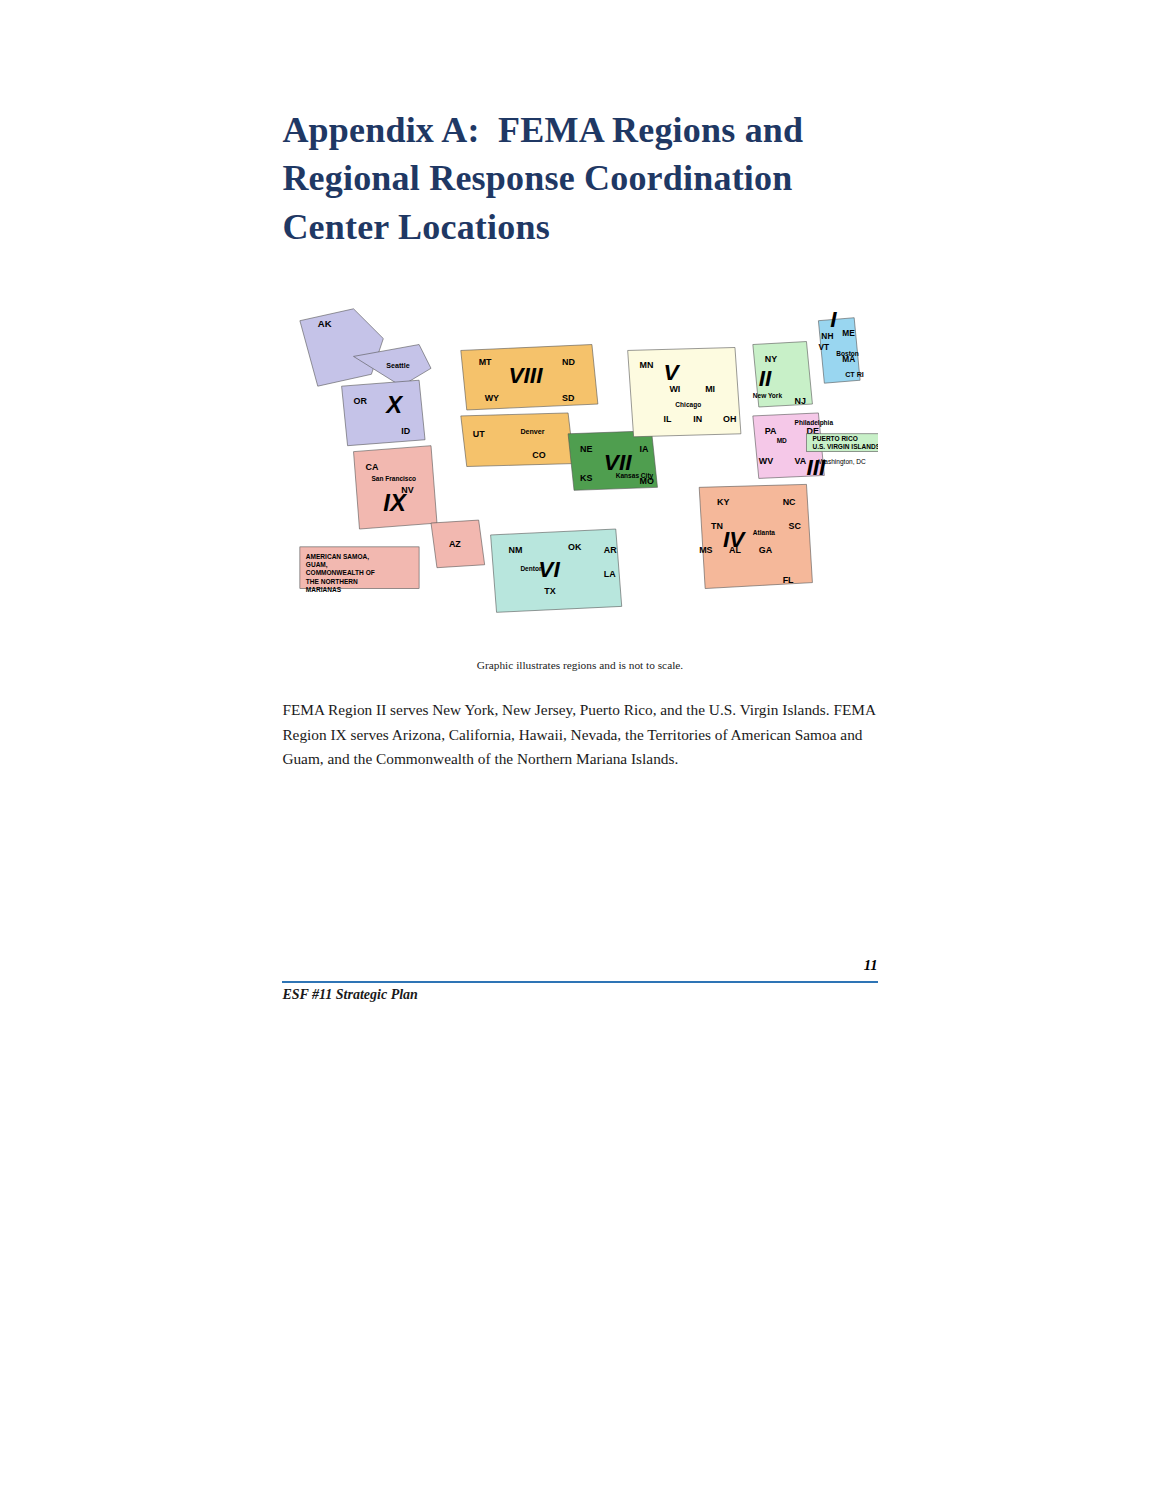Appendix A: FEMA Regions and Regional Response Coordination Center Locations
Graphic illustrates regions and is not to scale.
FEMA Region II serves New York, New Jersey, Puerto Rico, and the U.S. Virgin Islands. FEMA Region IX serves Arizona, California, Hawaii, Nevada, the Territories of American Samoa and Guam, and the Commonwealth of the Northern Mariana Islands.
11
ESF #11 Strategic Plan